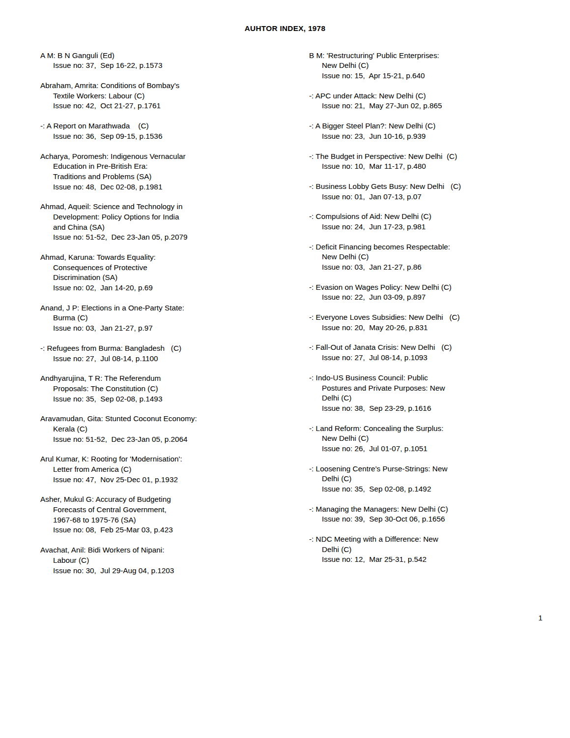AUHTOR INDEX, 1978
A M: B N Ganguli (Ed) Issue no: 37, Sep 16-22, p.1573
Abraham, Amrita: Conditions of Bombay's Textile Workers: Labour (C) Issue no: 42, Oct 21-27, p.1761
-: A Report on Marathwada (C) Issue no: 36, Sep 09-15, p.1536
Acharya, Poromesh: Indigenous Vernacular Education in Pre-British Era: Traditions and Problems (SA) Issue no: 48, Dec 02-08, p.1981
Ahmad, Aqueil: Science and Technology in Development: Policy Options for India and China (SA) Issue no: 51-52, Dec 23-Jan 05, p.2079
Ahmad, Karuna: Towards Equality: Consequences of Protective Discrimination (SA) Issue no: 02, Jan 14-20, p.69
Anand, J P: Elections in a One-Party State: Burma (C) Issue no: 03, Jan 21-27, p.97
-: Refugees from Burma: Bangladesh (C) Issue no: 27, Jul 08-14, p.1100
Andhyarujina, T R: The Referendum Proposals: The Constitution (C) Issue no: 35, Sep 02-08, p.1493
Aravamudan, Gita: Stunted Coconut Economy: Kerala (C) Issue no: 51-52, Dec 23-Jan 05, p.2064
Arul Kumar, K: Rooting for 'Modernisation': Letter from America (C) Issue no: 47, Nov 25-Dec 01, p.1932
Asher, Mukul G: Accuracy of Budgeting Forecasts of Central Government, 1967-68 to 1975-76 (SA) Issue no: 08, Feb 25-Mar 03, p.423
Avachat, Anil: Bidi Workers of Nipani: Labour (C) Issue no: 30, Jul 29-Aug 04, p.1203
B M: 'Restructuring' Public Enterprises: New Delhi (C) Issue no: 15, Apr 15-21, p.640
-: APC under Attack: New Delhi (C) Issue no: 21, May 27-Jun 02, p.865
-: A Bigger Steel Plan?: New Delhi (C) Issue no: 23, Jun 10-16, p.939
-: The Budget in Perspective: New Delhi (C) Issue no: 10, Mar 11-17, p.480
-: Business Lobby Gets Busy: New Delhi (C) Issue no: 01, Jan 07-13, p.07
-: Compulsions of Aid: New Delhi (C) Issue no: 24, Jun 17-23, p.981
-: Deficit Financing becomes Respectable: New Delhi (C) Issue no: 03, Jan 21-27, p.86
-: Evasion on Wages Policy: New Delhi (C) Issue no: 22, Jun 03-09, p.897
-: Everyone Loves Subsidies: New Delhi (C) Issue no: 20, May 20-26, p.831
-: Fall-Out of Janata Crisis: New Delhi (C) Issue no: 27, Jul 08-14, p.1093
-: Indo-US Business Council: Public Postures and Private Purposes: New Delhi (C) Issue no: 38, Sep 23-29, p.1616
-: Land Reform: Concealing the Surplus: New Delhi (C) Issue no: 26, Jul 01-07, p.1051
-: Loosening Centre's Purse-Strings: New Delhi (C) Issue no: 35, Sep 02-08, p.1492
-: Managing the Managers: New Delhi (C) Issue no: 39, Sep 30-Oct 06, p.1656
-: NDC Meeting with a Difference: New Delhi (C) Issue no: 12, Mar 25-31, p.542
1